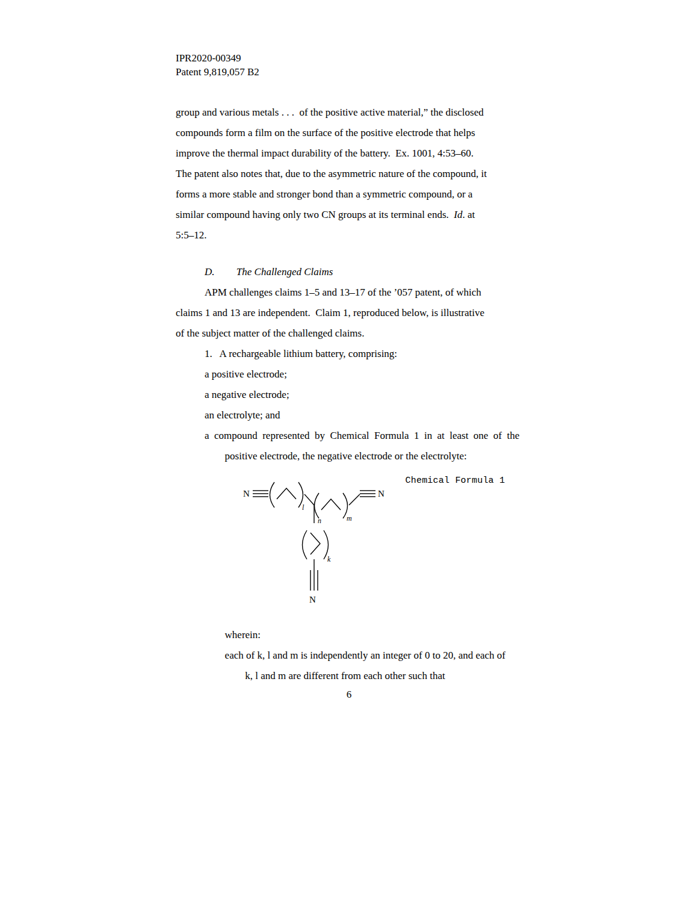IPR2020-00349
Patent 9,819,057 B2
group and various metals . . . of the positive active material,” the disclosed
compounds form a film on the surface of the positive electrode that helps
improve the thermal impact durability of the battery. Ex. 1001, 4:53–60.
The patent also notes that, due to the asymmetric nature of the compound, it
forms a more stable and stronger bond than a symmetric compound, or a
similar compound having only two CN groups at its terminal ends. Id. at
5:5–12.
D. The Challenged Claims
APM challenges claims 1–5 and 13–17 of the ’057 patent, of which
claims 1 and 13 are independent. Claim 1, reproduced below, is illustrative
of the subject matter of the challenged claims.
1. A rechargeable lithium battery, comprising:
a positive electrode;
a negative electrode;
an electrolyte; and
a compound represented by Chemical Formula 1 in at least one of the positive electrode, the negative electrode or the electrolyte:
Chemical Formula 1
N l m N n k N
wherein:
each of k, l and m is independently an integer of 0 to 20, and each of k, l and m are different from each other such that
6